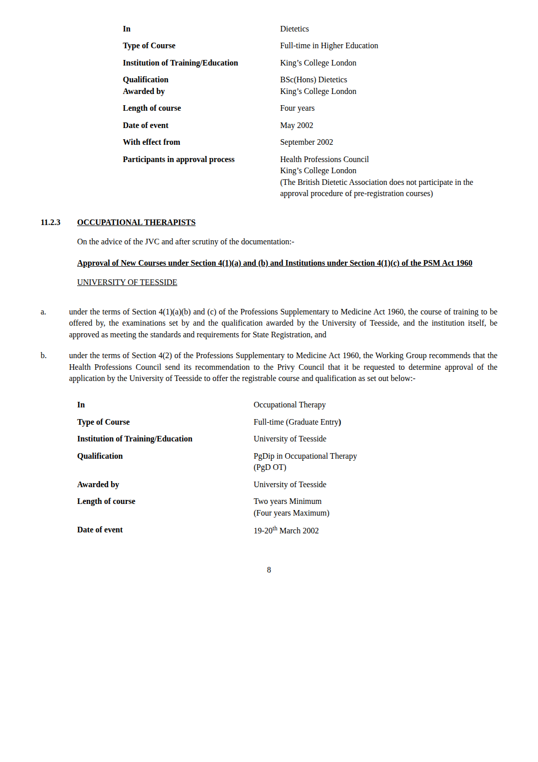| In | Dietetics |
| Type of Course | Full-time in Higher Education |
| Institution of Training/Education | King’s College London |
| Qualification Awarded by | BSc(Hons) Dietetics King’s College London |
| Length of course | Four years |
| Date of event | May 2002 |
| With effect from | September 2002 |
| Participants in approval process | Health Professions Council King’s College London (The British Dietetic Association does not participate in the approval procedure of pre-registration courses) |
11.2.3
Occupational Therapists
On the advice of the JVC and after scrutiny of the documentation:-
Approval of New Courses under Section 4(1)(a) and (b) and Institutions under Section 4(1)(c) of the PSM Act 1960
UNIVERSITY OF TEESSIDE
a.
under the terms of Section 4(1)(a)(b) and (c) of the Professions Supplementary to Medicine Act 1960, the course of training to be offered by, the examinations set by and the qualification awarded by the University of Teesside, and the institution itself, be approved as meeting the standards and requirements for State Registration, and
b.
under the terms of Section 4(2) of the Professions Supplementary to Medicine Act 1960, the Working Group recommends that the Health Professions Council send its recommendation to the Privy Council that it be requested to determine approval of the application by the University of Teesside to offer the registrable course and qualification as set out below:-
| In | Occupational Therapy |
| Type of Course | Full-time (Graduate Entry ) |
| Institution of Training/Education | University of Teesside |
| Qualification | PgDip in Occupational Therapy (PgD OT) |
| Awarded by | University of Teesside |
| Length of course | Two years Minimum (Four years Maximum) |
| Date of event | 19-20 th March 2002 |
8